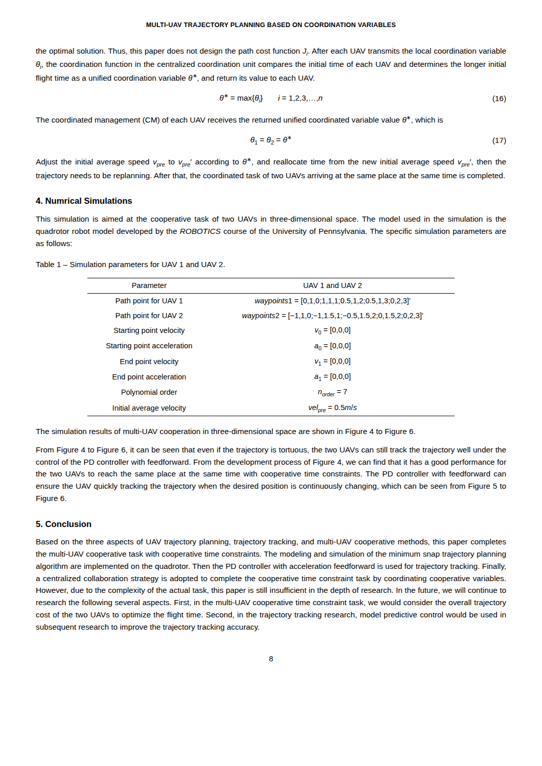MULTI-UAV TRAJECTORY PLANNING BASED ON COORDINATION VARIABLES
the optimal solution. Thus, this paper does not design the path cost function Ji. After each UAV transmits the local coordination variable θi, the coordination function in the centralized coordination unit compares the initial time of each UAV and determines the longer initial flight time as a unified coordination variable θ∗, and return its value to each UAV.
θ∗ = max{θi} i = 1,2,3,…,n
(16)
The coordinated management (CM) of each UAV receives the returned unified coordinated variable value θ∗, which is
θ1 = θ2 = θ∗
(17)
Adjust the initial average speed vpre to vpre′ according to θ∗, and reallocate time from the new initial average speed vpre′, then the trajectory needs to be replanning. After that, the coordinated task of two UAVs arriving at the same place at the same time is completed.
4. Numrical Simulations
This simulation is aimed at the cooperative task of two UAVs in three-dimensional space. The model used in the simulation is the quadrotor robot model developed by the ROBOTICS course of the University of Pennsylvania. The specific simulation parameters are as follows:
Table 1 – Simulation parameters for UAV 1 and UAV 2.
| Parameter | UAV 1 and UAV 2 |
| --- | --- |
| Path point for UAV 1 | waypoints 1 = [0,1,0;1,1,1;0.5,1,2;0.5,1,3;0,2,3]′ |
| Path point for UAV 2 | waypoints 2 = [−1,1,0;−1,1.5,1;−0.5,1.5,2;0,1.5,2;0,2,3]′ |
| Starting point velocity | v 0 = [0,0,0] |
| Starting point acceleration | a 0 = [0,0,0] |
| End point velocity | v 1 = [0,0,0] |
| End point acceleration | a 1 = [0,0,0] |
| Polynomial order | n order = 7 |
| Initial average velocity | vel pre = 0.5 m / s |
The simulation results of multi-UAV cooperation in three-dimensional space are shown in Figure 4 to Figure 6.
From Figure 4 to Figure 6, it can be seen that even if the trajectory is tortuous, the two UAVs can still track the trajectory well under the control of the PD controller with feedforward. From the development process of Figure 4, we can find that it has a good performance for the two UAVs to reach the same place at the same time with cooperative time constraints. The PD controller with feedforward can ensure the UAV quickly tracking the trajectory when the desired position is continuously changing, which can be seen from Figure 5 to Figure 6.
5. Conclusion
Based on the three aspects of UAV trajectory planning, trajectory tracking, and multi-UAV cooperative methods, this paper completes the multi-UAV cooperative task with cooperative time constraints. The modeling and simulation of the minimum snap trajectory planning algorithm are implemented on the quadrotor. Then the PD controller with acceleration feedforward is used for trajectory tracking. Finally, a centralized collaboration strategy is adopted to complete the cooperative time constraint task by coordinating cooperative variables. However, due to the complexity of the actual task, this paper is still insufficient in the depth of research. In the future, we will continue to research the following several aspects. First, in the multi-UAV cooperative time constraint task, we would consider the overall trajectory cost of the two UAVs to optimize the flight time. Second, in the trajectory tracking research, model predictive control would be used in subsequent research to improve the trajectory tracking accuracy.
8